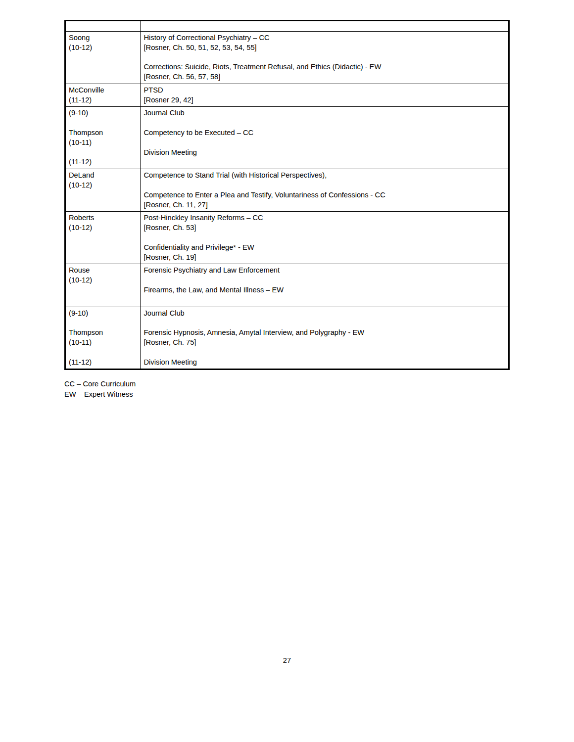| Soong (10-12) | History of Correctional Psychiatry – CC [Rosner, Ch. 50, 51, 52, 53, 54, 55] Corrections: Suicide, Riots, Treatment Refusal, and Ethics (Didactic) - EW [Rosner, Ch. 56, 57, 58] |
| McConville (11-12) | PTSD [Rosner 29, 42] |
| (9-10) Thompson (10-11) (11-12) | Journal Club Competency to be Executed – CC Division Meeting |
| DeLand (10-12) | Competence to Stand Trial (with Historical Perspectives), Competence to Enter a Plea and Testify, Voluntariness of Confessions - CC [Rosner, Ch. 11, 27] |
| Roberts (10-12) | Post-Hinckley Insanity Reforms – CC [Rosner, Ch. 53] Confidentiality and Privilege* - EW [Rosner, Ch. 19] |
| Rouse (10-12) | Forensic Psychiatry and Law Enforcement Firearms, the Law, and Mental Illness – EW |
| (9-10) Thompson (10-11) (11-12) | Journal Club Forensic Hypnosis, Amnesia, Amytal Interview, and Polygraphy - EW [Rosner, Ch. 75] Division Meeting |
CC – Core Curriculum
EW – Expert Witness
27